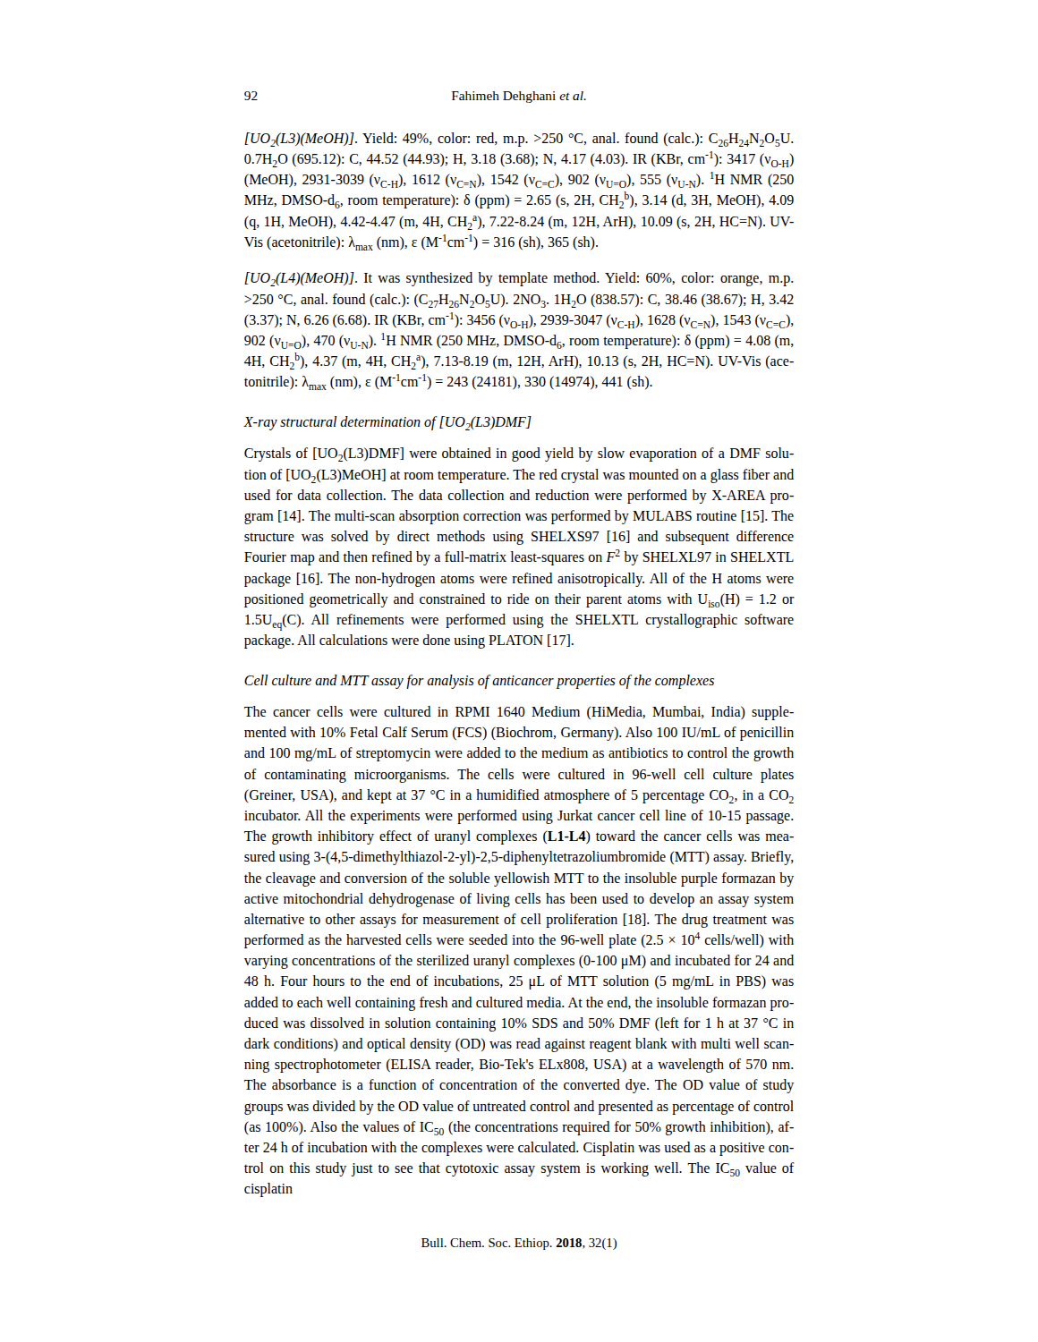92
Fahimeh Dehghani et al.
[UO2(L3)(MeOH)]. Yield: 49%, color: red, m.p. >250 °C, anal. found (calc.): C26H24N2O5U. 0.7H2O (695.12): C, 44.52 (44.93); H, 3.18 (3.68); N, 4.17 (4.03). IR (KBr, cm-1): 3417 (νO-H) (MeOH), 2931-3039 (νC-H), 1612 (νC=N), 1542 (νC=C), 902 (νU=O), 555 (νU-N). 1H NMR (250 MHz, DMSO-d6, room temperature): δ (ppm) = 2.65 (s, 2H, CH2b), 3.14 (d, 3H, MeOH), 4.09 (q, 1H, MeOH), 4.42-4.47 (m, 4H, CH2a), 7.22-8.24 (m, 12H, ArH), 10.09 (s, 2H, HC=N). UV-Vis (acetonitrile): λmax (nm), ε (M-1cm-1) = 316 (sh), 365 (sh).
[UO2(L4)(MeOH)]. It was synthesized by template method. Yield: 60%, color: orange, m.p. >250 °C, anal. found (calc.): (C27H26N2O5U). 2NO3. 1H2O (838.57): C, 38.46 (38.67); H, 3.42 (3.37); N, 6.26 (6.68). IR (KBr, cm-1): 3456 (νO-H), 2939-3047 (νC-H), 1628 (νC=N), 1543 (νC=C), 902 (νU=O), 470 (νU-N). 1H NMR (250 MHz, DMSO-d6, room temperature): δ (ppm) = 4.08 (m, 4H, CH2b), 4.37 (m, 4H, CH2a), 7.13-8.19 (m, 12H, ArH), 10.13 (s, 2H, HC=N). UV-Vis (acetonitrile): λmax (nm), ε (M-1cm-1) = 243 (24181), 330 (14974), 441 (sh).
X-ray structural determination of [UO2(L3)DMF]
Crystals of [UO2(L3)DMF] were obtained in good yield by slow evaporation of a DMF solution of [UO2(L3)MeOH] at room temperature. The red crystal was mounted on a glass fiber and used for data collection. The data collection and reduction were performed by X-AREA program [14]. The multi-scan absorption correction was performed by MULABS routine [15]. The structure was solved by direct methods using SHELXS97 [16] and subsequent difference Fourier map and then refined by a full-matrix least-squares on F2 by SHELXL97 in SHELXTL package [16]. The non-hydrogen atoms were refined anisotropically. All of the H atoms were positioned geometrically and constrained to ride on their parent atoms with Uiso(H) = 1.2 or 1.5Ueq(C). All refinements were performed using the SHELXTL crystallographic software package. All calculations were done using PLATON [17].
Cell culture and MTT assay for analysis of anticancer properties of the complexes
The cancer cells were cultured in RPMI 1640 Medium (HiMedia, Mumbai, India) supplemented with 10% Fetal Calf Serum (FCS) (Biochrom, Germany). Also 100 IU/mL of penicillin and 100 mg/mL of streptomycin were added to the medium as antibiotics to control the growth of contaminating microorganisms. The cells were cultured in 96-well cell culture plates (Greiner, USA), and kept at 37 °C in a humidified atmosphere of 5 percentage CO2, in a CO2 incubator. All the experiments were performed using Jurkat cancer cell line of 10-15 passage. The growth inhibitory effect of uranyl complexes (L1-L4) toward the cancer cells was measured using 3-(4,5-dimethylthiazol-2-yl)-2,5-diphenyltetrazoliumbromide (MTT) assay. Briefly, the cleavage and conversion of the soluble yellowish MTT to the insoluble purple formazan by active mitochondrial dehydrogenase of living cells has been used to develop an assay system alternative to other assays for measurement of cell proliferation [18]. The drug treatment was performed as the harvested cells were seeded into the 96-well plate (2.5 × 104 cells/well) with varying concentrations of the sterilized uranyl complexes (0-100 μM) and incubated for 24 and 48 h. Four hours to the end of incubations, 25 μL of MTT solution (5 mg/mL in PBS) was added to each well containing fresh and cultured media. At the end, the insoluble formazan produced was dissolved in solution containing 10% SDS and 50% DMF (left for 1 h at 37 °C in dark conditions) and optical density (OD) was read against reagent blank with multi well scanning spectrophotometer (ELISA reader, Bio-Tek's ELx808, USA) at a wavelength of 570 nm. The absorbance is a function of concentration of the converted dye. The OD value of study groups was divided by the OD value of untreated control and presented as percentage of control (as 100%). Also the values of IC50 (the concentrations required for 50% growth inhibition), after 24 h of incubation with the complexes were calculated. Cisplatin was used as a positive control on this study just to see that cytotoxic assay system is working well. The IC50 value of cisplatin
Bull. Chem. Soc. Ethiop. 2018, 32(1)